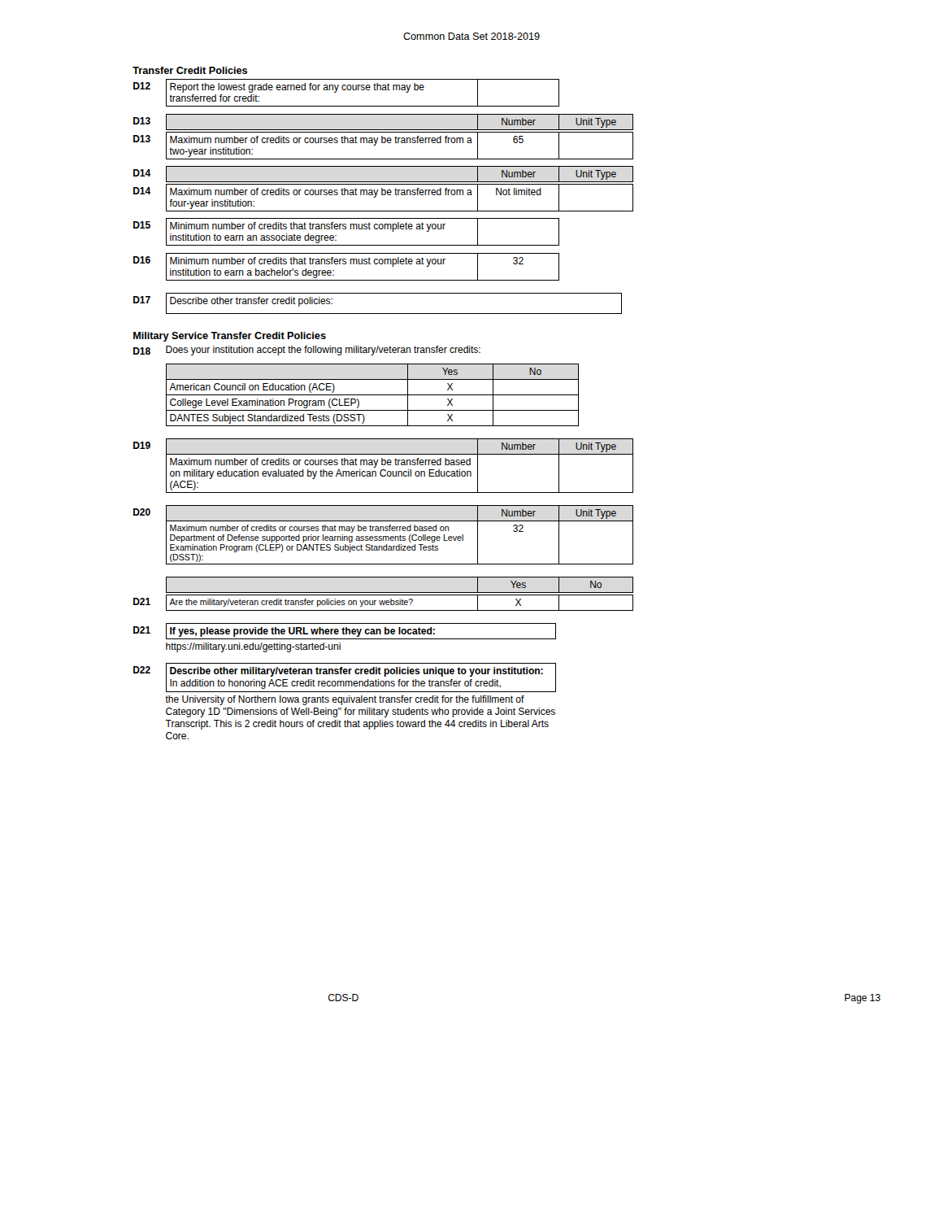Common Data Set 2018-2019
Transfer Credit Policies
D12
| Report the lowest grade earned for any course that may be transferred for credit: | |
D13
| | Number | Unit Type |
D13
| Maximum number of credits or courses that may be transferred from a two-year institution: | 65 | |
D14
| | Number | Unit Type |
D14
| Maximum number of credits or courses that may be transferred from a four-year institution: | Not limited | |
D15
| Minimum number of credits that transfers must complete at your institution to earn an associate degree: | |
D16
| Minimum number of credits that transfers must complete at your institution to earn a bachelor's degree: | 32 |
D17
Describe other transfer credit policies:
Military Service Transfer Credit Policies
D18
Does your institution accept the following military/veteran transfer credits:
| | Yes | No |
| American Council on Education (ACE) | X | |
| College Level Examination Program (CLEP) | X | |
| DANTES Subject Standardized Tests (DSST) | X | |
D19
| | Number | Unit Type |
| Maximum number of credits or courses that may be transferred based on military education evaluated by the American Council on Education (ACE): | | |
D20
| | Number | Unit Type |
| Maximum number of credits or courses that may be transferred based on Department of Defense supported prior learning assessments (College Level Examination Program (CLEP) or DANTES Subject Standardized Tests (DSST)): | 32 | |
| | Yes | No |
D21
| Are the military/veteran credit transfer policies on your website? | X | |
D21
If yes, please provide the URL where they can be located:
https://military.uni.edu/getting-started-uni
D22
Describe other military/veteran transfer credit policies unique to your institution: In addition to honoring ACE credit recommendations for the transfer of credit,
the University of Northern Iowa grants equivalent transfer credit for the fulfillment of Category 1D "Dimensions of Well-Being" for military students who provide a Joint Services Transcript. This is 2 credit hours of credit that applies toward the 44 credits in Liberal Arts Core.
CDS-D
Page 13